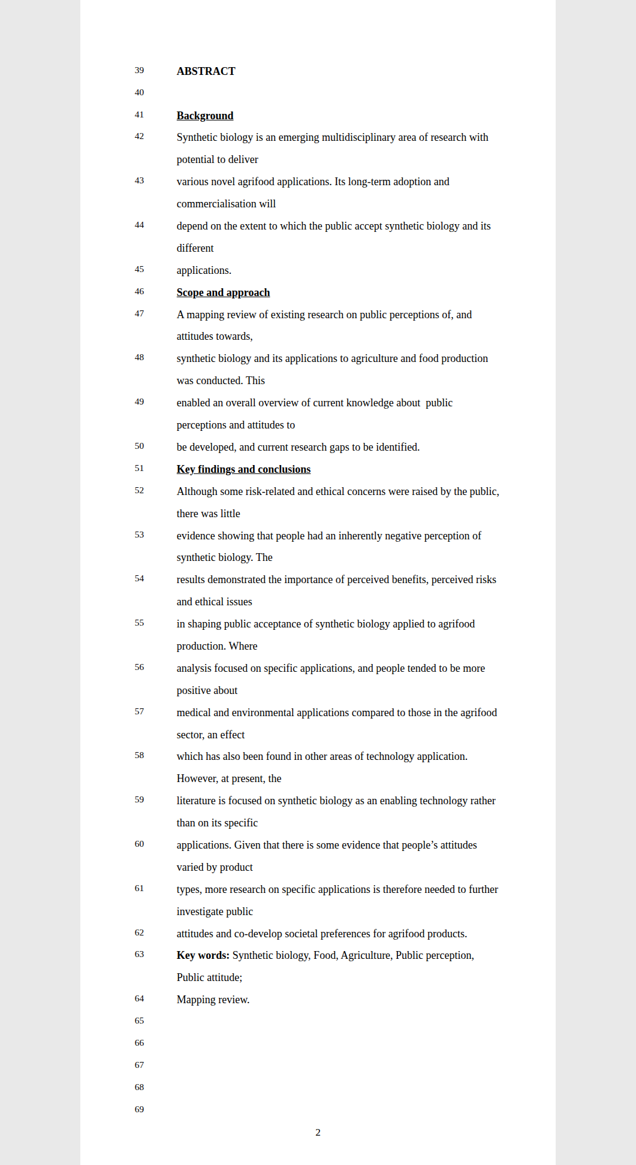39 ABSTRACT
40
41 Background
42 Synthetic biology is an emerging multidisciplinary area of research with potential to deliver
43 various novel agrifood applications. Its long-term adoption and commercialisation will
44 depend on the extent to which the public accept synthetic biology and its different
45 applications.
46 Scope and approach
47 A mapping review of existing research on public perceptions of, and attitudes towards,
48 synthetic biology and its applications to agriculture and food production was conducted. This
49 enabled an overall overview of current knowledge about public perceptions and attitudes to
50 be developed, and current research gaps to be identified.
51 Key findings and conclusions
52 Although some risk-related and ethical concerns were raised by the public, there was little
53 evidence showing that people had an inherently negative perception of synthetic biology. The
54 results demonstrated the importance of perceived benefits, perceived risks and ethical issues
55 in shaping public acceptance of synthetic biology applied to agrifood production. Where
56 analysis focused on specific applications, and people tended to be more positive about
57 medical and environmental applications compared to those in the agrifood sector, an effect
58 which has also been found in other areas of technology application. However, at present, the
59 literature is focused on synthetic biology as an enabling technology rather than on its specific
60 applications. Given that there is some evidence that people’s attitudes varied by product
61 types, more research on specific applications is therefore needed to further investigate public
62 attitudes and co-develop societal preferences for agrifood products.
63 Key words: Synthetic biology, Food, Agriculture, Public perception, Public attitude;
64 Mapping review.
65
66
67
68
69
2